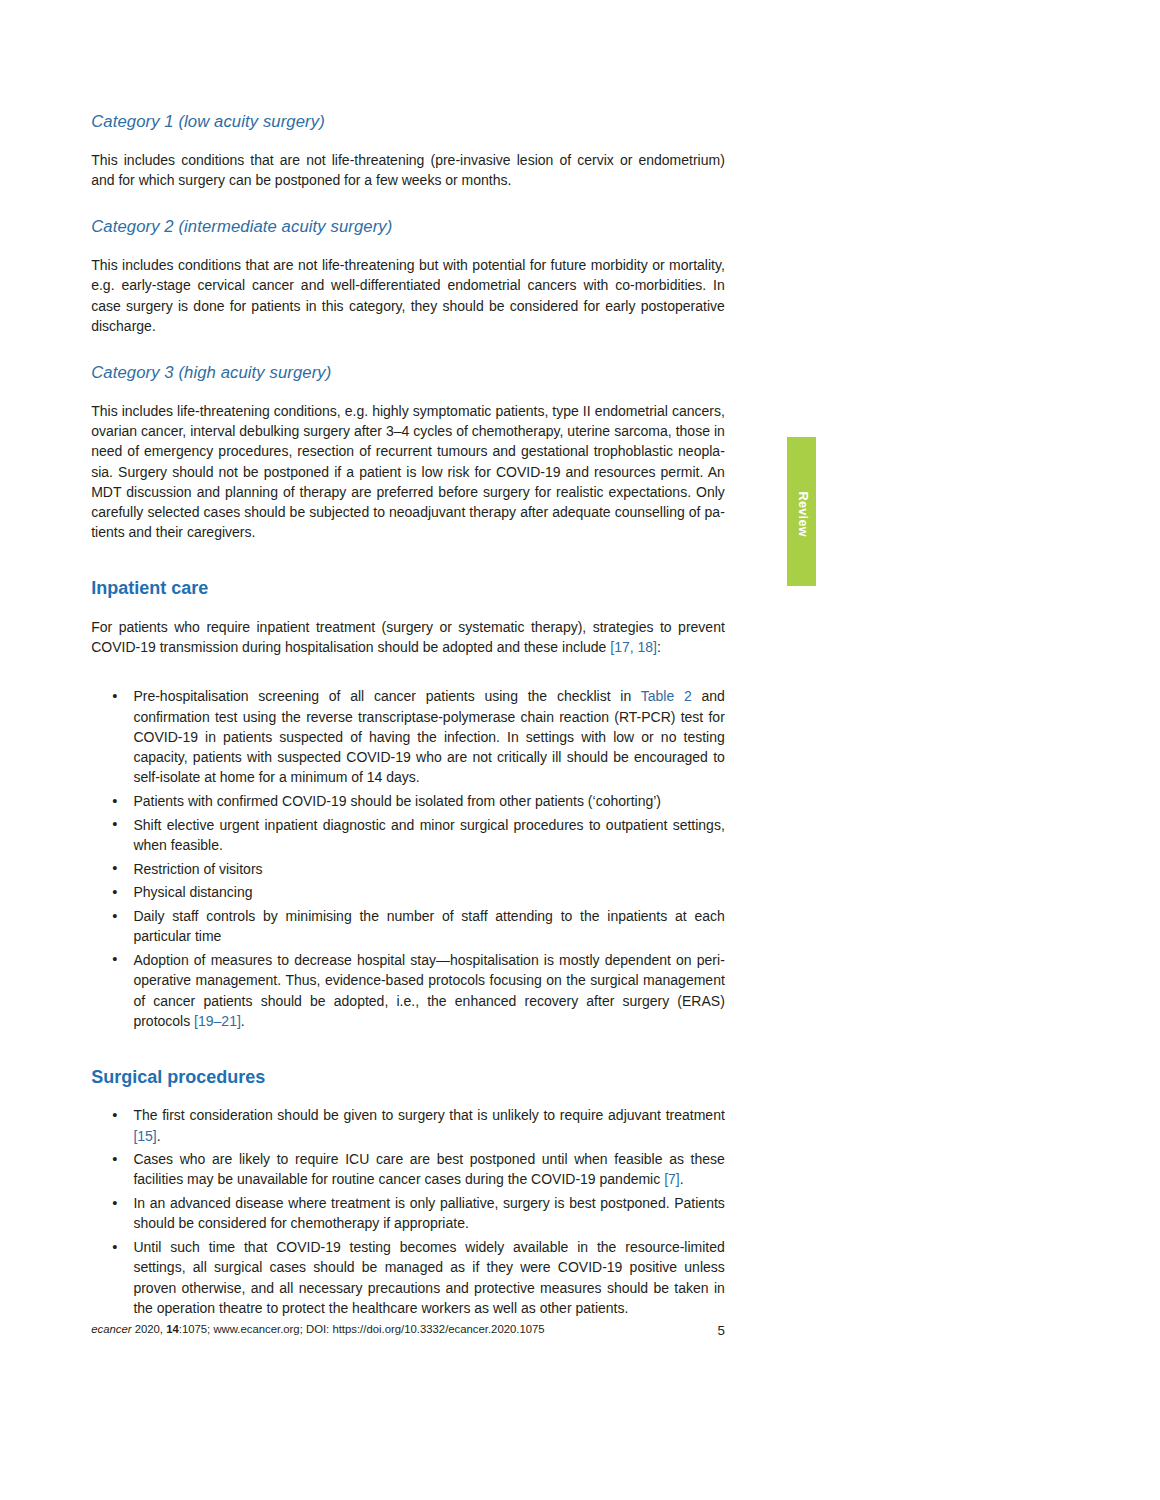Review
Category 1 (low acuity surgery)
This includes conditions that are not life-threatening (pre-invasive lesion of cervix or endometrium) and for which surgery can be postponed for a few weeks or months.
Category 2 (intermediate acuity surgery)
This includes conditions that are not life-threatening but with potential for future morbidity or mortality, e.g. early-stage cervical cancer and well-differentiated endometrial cancers with co-morbidities. In case surgery is done for patients in this category, they should be considered for early postoperative discharge.
Category 3 (high acuity surgery)
This includes life-threatening conditions, e.g. highly symptomatic patients, type II endometrial cancers, ovarian cancer, interval debulking surgery after 3–4 cycles of chemotherapy, uterine sarcoma, those in need of emergency procedures, resection of recurrent tumours and gestational trophoblastic neoplasia. Surgery should not be postponed if a patient is low risk for COVID-19 and resources permit. An MDT discussion and planning of therapy are preferred before surgery for realistic expectations. Only carefully selected cases should be subjected to neoadjuvant therapy after adequate counselling of patients and their caregivers.
Inpatient care
For patients who require inpatient treatment (surgery or systematic therapy), strategies to prevent COVID-19 transmission during hospitalisation should be adopted and these include [17, 18]:
Pre-hospitalisation screening of all cancer patients using the checklist in Table 2 and confirmation test using the reverse transcriptase-polymerase chain reaction (RT-PCR) test for COVID-19 in patients suspected of having the infection. In settings with low or no testing capacity, patients with suspected COVID-19 who are not critically ill should be encouraged to self-isolate at home for a minimum of 14 days.
Patients with confirmed COVID-19 should be isolated from other patients (‘cohorting’)
Shift elective urgent inpatient diagnostic and minor surgical procedures to outpatient settings, when feasible.
Restriction of visitors
Physical distancing
Daily staff controls by minimising the number of staff attending to the inpatients at each particular time
Adoption of measures to decrease hospital stay—hospitalisation is mostly dependent on peri-operative management. Thus, evidence-based protocols focusing on the surgical management of cancer patients should be adopted, i.e., the enhanced recovery after surgery (ERAS) protocols [19–21].
Surgical procedures
The first consideration should be given to surgery that is unlikely to require adjuvant treatment [15].
Cases who are likely to require ICU care are best postponed until when feasible as these facilities may be unavailable for routine cancer cases during the COVID-19 pandemic [7].
In an advanced disease where treatment is only palliative, surgery is best postponed. Patients should be considered for chemotherapy if appropriate.
Until such time that COVID-19 testing becomes widely available in the resource-limited settings, all surgical cases should be managed as if they were COVID-19 positive unless proven otherwise, and all necessary precautions and protective measures should be taken in the operation theatre to protect the healthcare workers as well as other patients.
ecancer 2020, 14:1075; www.ecancer.org; DOI: https://doi.org/10.3332/ecancer.2020.1075
5